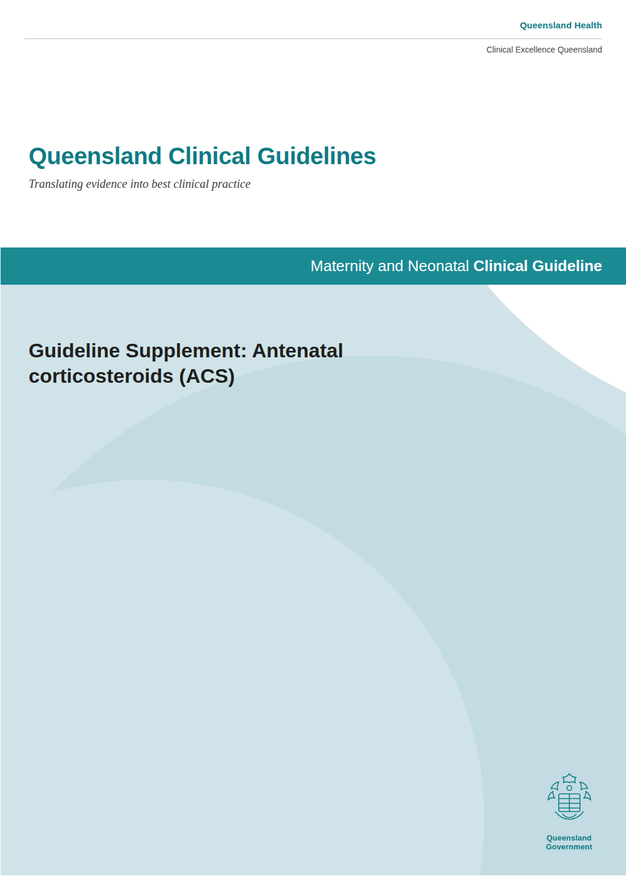Queensland Health
Clinical Excellence Queensland
Queensland Clinical Guidelines
Translating evidence into best clinical practice
Maternity and Neonatal Clinical Guideline
Guideline Supplement: Antenatal corticosteroids (ACS)
Queensland
Government